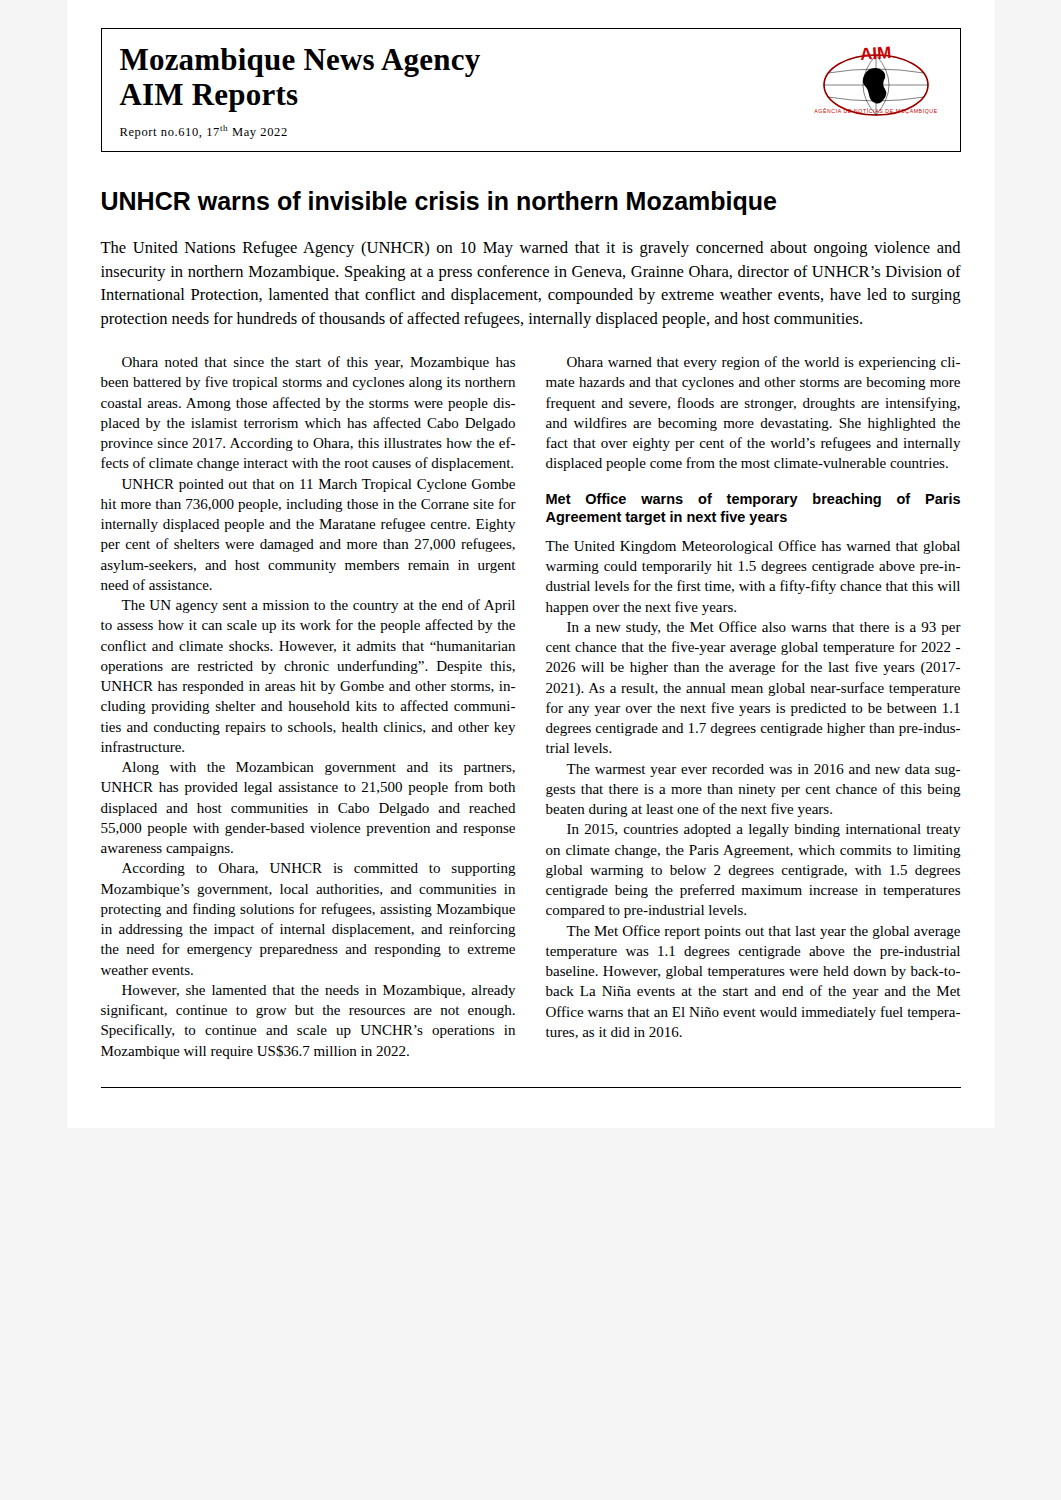Mozambique News Agency
AIM Reports
Report no.610, 17th May 2022
AIM globe logo AIM AGÊNCIA DE NOTÍCIAS DE MOÇAMBIQUE
UNHCR warns of invisible crisis in northern Mozambique
The United Nations Refugee Agency (UNHCR) on 10 May warned that it is gravely concerned about ongoing violence and insecurity in northern Mozambique. Speaking at a press conference in Geneva, Grainne Ohara, director of UNHCR’s Division of International Protection, lamented that conflict and displacement, compounded by extreme weather events, have led to surging protection needs for hundreds of thousands of affected refugees, internally displaced people, and host communities.
Ohara noted that since the start of this year, Mozambique has been battered by five tropical storms and cyclones along its northern coastal areas. Among those affected by the storms were people displaced by the islamist terrorism which has affected Cabo Delgado province since 2017. According to Ohara, this illustrates how the effects of climate change interact with the root causes of displacement.
UNHCR pointed out that on 11 March Tropical Cyclone Gombe hit more than 736,000 people, including those in the Corrane site for internally displaced people and the Maratane refugee centre. Eighty per cent of shelters were damaged and more than 27,000 refugees, asylum-seekers, and host community members remain in urgent need of assistance.
The UN agency sent a mission to the country at the end of April to assess how it can scale up its work for the people affected by the conflict and climate shocks. However, it admits that “humanitarian operations are restricted by chronic underfunding”. Despite this, UNHCR has responded in areas hit by Gombe and other storms, including providing shelter and household kits to affected communities and conducting repairs to schools, health clinics, and other key infrastructure.
Along with the Mozambican government and its partners, UNHCR has provided legal assistance to 21,500 people from both displaced and host communities in Cabo Delgado and reached 55,000 people with gender-based violence prevention and response awareness campaigns.
According to Ohara, UNHCR is committed to supporting Mozambique’s government, local authorities, and communities in protecting and finding solutions for refugees, assisting Mozambique in addressing the impact of internal displacement, and reinforcing the need for emergency preparedness and responding to extreme weather events.
However, she lamented that the needs in Mozambique, already significant, continue to grow but the resources are not enough. Specifically, to continue and scale up UNCHR’s operations in Mozambique will require US$36.7 million in 2022.
Ohara warned that every region of the world is experiencing climate hazards and that cyclones and other storms are becoming more frequent and severe, floods are stronger, droughts are intensifying, and wildfires are becoming more devastating. She highlighted the fact that over eighty per cent of the world’s refugees and internally displaced people come from the most climate-vulnerable countries.
Met Office warns of temporary breaching of Paris Agreement target in next five years
The United Kingdom Meteorological Office has warned that global warming could temporarily hit 1.5 degrees centigrade above pre-industrial levels for the first time, with a fifty-fifty chance that this will happen over the next five years.
In a new study, the Met Office also warns that there is a 93 per cent chance that the five-year average global temperature for 2022 - 2026 will be higher than the average for the last five years (2017-2021). As a result, the annual mean global near-surface temperature for any year over the next five years is predicted to be between 1.1 degrees centigrade and 1.7 degrees centigrade higher than pre-industrial levels.
The warmest year ever recorded was in 2016 and new data suggests that there is a more than ninety per cent chance of this being beaten during at least one of the next five years.
In 2015, countries adopted a legally binding international treaty on climate change, the Paris Agreement, which commits to limiting global warming to below 2 degrees centigrade, with 1.5 degrees centigrade being the preferred maximum increase in temperatures compared to pre-industrial levels.
The Met Office report points out that last year the global average temperature was 1.1 degrees centigrade above the pre-industrial baseline. However, global temperatures were held down by back-to-back La Niña events at the start and end of the year and the Met Office warns that an El Niño event would immediately fuel temperatures, as it did in 2016.